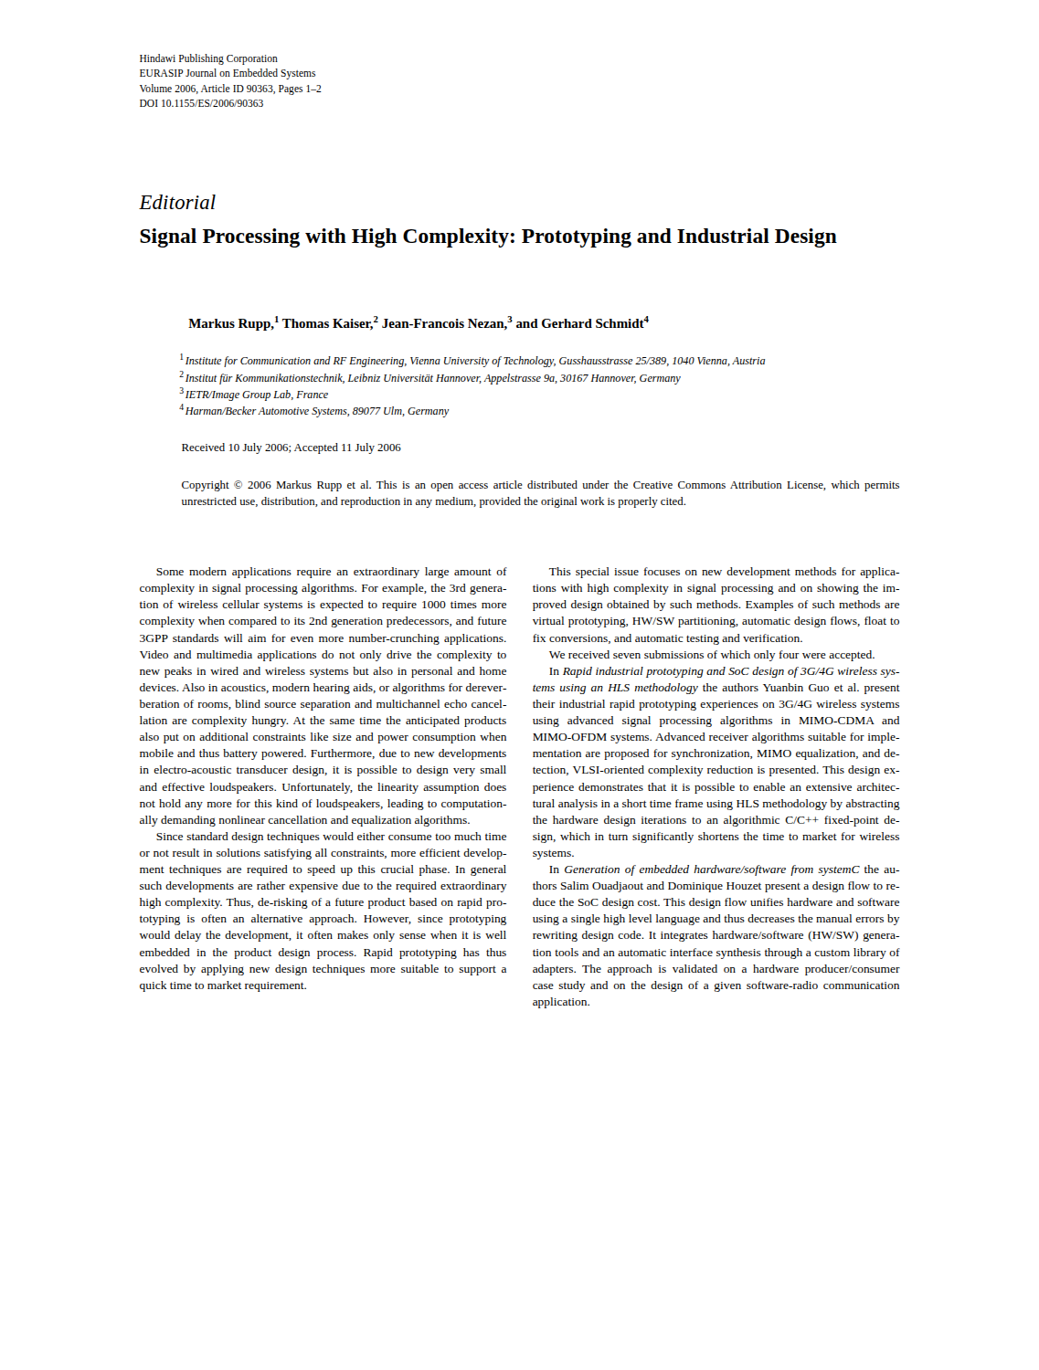Hindawi Publishing Corporation
EURASIP Journal on Embedded Systems
Volume 2006, Article ID 90363, Pages 1–2
DOI 10.1155/ES/2006/90363
Editorial
Signal Processing with High Complexity: Prototyping and Industrial Design
Markus Rupp,1 Thomas Kaiser,2 Jean-Francois Nezan,3 and Gerhard Schmidt4
1 Institute for Communication and RF Engineering, Vienna University of Technology, Gusshausstrasse 25/389, 1040 Vienna, Austria
2 Institut für Kommunikationstechnik, Leibniz Universität Hannover, Appelstrasse 9a, 30167 Hannover, Germany
3 IETR/Image Group Lab, France
4 Harman/Becker Automotive Systems, 89077 Ulm, Germany
Received 10 July 2006; Accepted 11 July 2006
Copyright © 2006 Markus Rupp et al. This is an open access article distributed under the Creative Commons Attribution License, which permits unrestricted use, distribution, and reproduction in any medium, provided the original work is properly cited.
Some modern applications require an extraordinary large amount of complexity in signal processing algorithms. For example, the 3rd generation of wireless cellular systems is expected to require 1000 times more complexity when compared to its 2nd generation predecessors, and future 3GPP standards will aim for even more number-crunching applications. Video and multimedia applications do not only drive the complexity to new peaks in wired and wireless systems but also in personal and home devices. Also in acoustics, modern hearing aids, or algorithms for dereverberation of rooms, blind source separation and multichannel echo cancellation are complexity hungry. At the same time the anticipated products also put on additional constraints like size and power consumption when mobile and thus battery powered. Furthermore, due to new developments in electro-acoustic transducer design, it is possible to design very small and effective loudspeakers. Unfortunately, the linearity assumption does not hold any more for this kind of loudspeakers, leading to computationally demanding nonlinear cancellation and equalization algorithms.
Since standard design techniques would either consume too much time or not result in solutions satisfying all constraints, more efficient development techniques are required to speed up this crucial phase. In general such developments are rather expensive due to the required extraordinary high complexity. Thus, de-risking of a future product based on rapid prototyping is often an alternative approach. However, since prototyping would delay the development, it often makes only sense when it is well embedded in the product design process. Rapid prototyping has thus evolved by applying new design techniques more suitable to support a quick time to market requirement.
This special issue focuses on new development methods for applications with high complexity in signal processing and on showing the improved design obtained by such methods. Examples of such methods are virtual prototyping, HW/SW partitioning, automatic design flows, float to fix conversions, and automatic testing and verification.
We received seven submissions of which only four were accepted.
In Rapid industrial prototyping and SoC design of 3G/4G wireless systems using an HLS methodology the authors Yuanbin Guo et al. present their industrial rapid prototyping experiences on 3G/4G wireless systems using advanced signal processing algorithms in MIMO-CDMA and MIMO-OFDM systems. Advanced receiver algorithms suitable for implementation are proposed for synchronization, MIMO equalization, and detection, VLSI-oriented complexity reduction is presented. This design experience demonstrates that it is possible to enable an extensive architectural analysis in a short time frame using HLS methodology by abstracting the hardware design iterations to an algorithmic C/C++ fixed-point design, which in turn significantly shortens the time to market for wireless systems.
In Generation of embedded hardware/software from systemC the authors Salim Ouadjaout and Dominique Houzet present a design flow to reduce the SoC design cost. This design flow unifies hardware and software using a single high level language and thus decreases the manual errors by rewriting design code. It integrates hardware/software (HW/SW) generation tools and an automatic interface synthesis through a custom library of adapters. The approach is validated on a hardware producer/consumer case study and on the design of a given software-radio communication application.